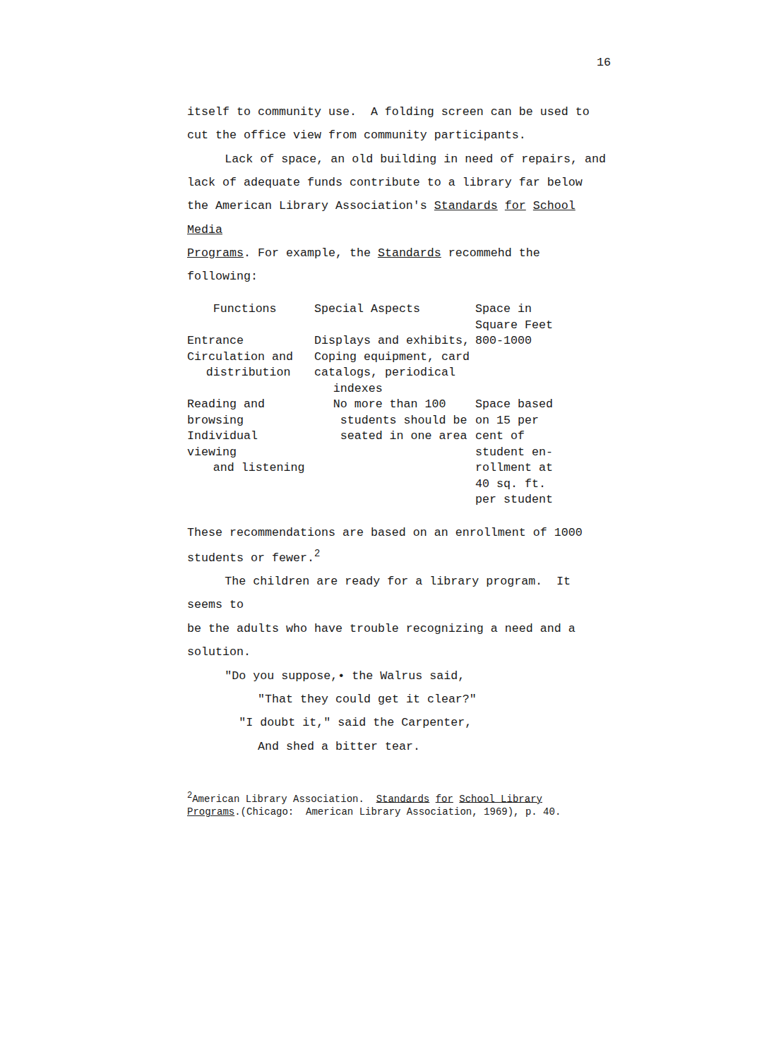16
itself to community use. A folding screen can be used to
cut the office view from community participants.
Lack of space, an old building in need of repairs, and
lack of adequate funds contribute to a library far below
the American Library Association's Standards for School Media
Programs. For example, the Standards recommehd the following:
| Functions | Special Aspects | Space in Square Feet |
| Entrance Circulation and distribution | Displays and exhibits, Coping equipment, card catalogs, periodical indexes | 800-1000 |
| Reading and browsing Individual viewing and listening | No more than 100 students should be seated in one area | Space based on 15 per cent of student en- rollment at 40 sq. ft. per student |
These recommendations are based on an enrollment of 1000
students or fewer.2
The children are ready for a library program. It seems to
be the adults who have trouble recognizing a need and a solution.
"Do you suppose,• the Walrus said,
"That they could get it clear?"
"I doubt it," said the Carpenter,
And shed a bitter tear.
2American Library Association. Standards for School Library
Programs.(Chicago: American Library Association, 1969), p. 40.